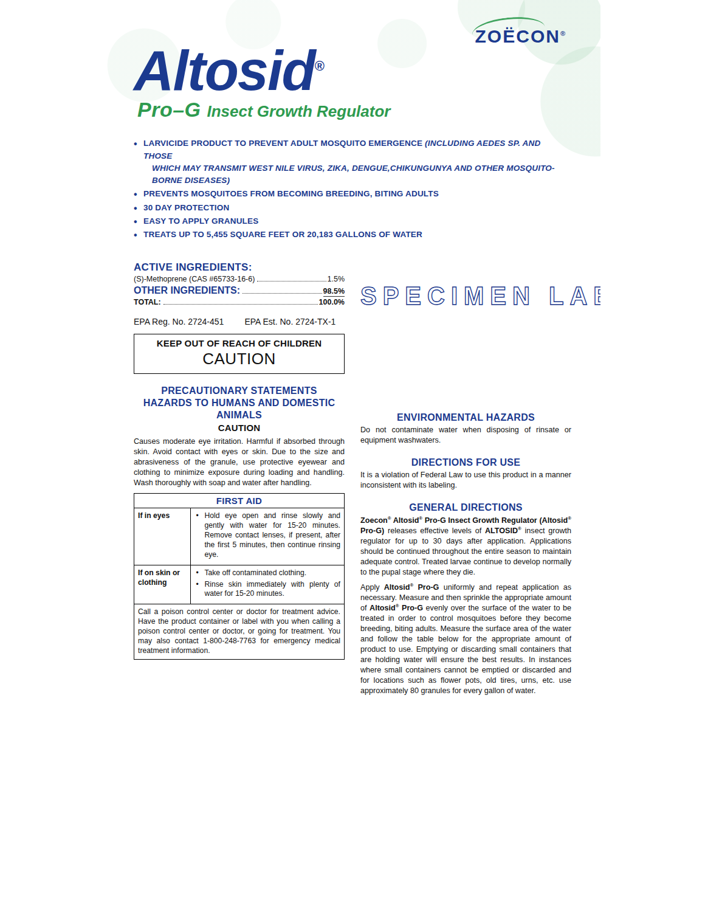ZOËCON®
Altosid®
Pro–G Insect Growth Regulator
LARVICIDE PRODUCT TO PREVENT ADULT MOSQUITO EMERGENCE (INCLUDING AEDES SP. AND THOSE WHICH MAY TRANSMIT WEST NILE VIRUS, ZIKA, DENGUE,CHIKUNGUNYA AND OTHER MOSQUITO-BORNE DISEASES)
PREVENTS MOSQUITOES FROM BECOMING BREEDING, BITING ADULTS
30 DAY PROTECTION
EASY TO APPLY GRANULES
TREATS UP TO 5,455 SQUARE FEET OR 20,183 GALLONS OF WATER
ACTIVE INGREDIENTS:
(S)-Methoprene (CAS #65733-16-6) 1.5%
OTHER INGREDIENTS: 98.5%
TOTAL: 100.0%
EPA Reg. No. 2724-451 EPA Est. No. 2724-TX-1
KEEP OUT OF REACH OF CHILDREN
CAUTION
PRECAUTIONARY STATEMENTS
HAZARDS TO HUMANS AND DOMESTIC ANIMALS
CAUTION
Causes moderate eye irritation. Harmful if absorbed through skin. Avoid contact with eyes or skin. Due to the size and abrasiveness of the granule, use protective eyewear and clothing to minimize exposure during loading and handling. Wash thoroughly with soap and water after handling.
| FIRST AID |
| --- |
| If in eyes | Hold eye open and rinse slowly and gently with water for 15-20 minutes. Remove contact lenses, if present, after the first 5 minutes, then continue rinsing eye. |
| If on skin or clothing | Take off contaminated clothing. Rinse skin immediately with plenty of water for 15-20 minutes. |
| Call a poison control center or doctor for treatment advice. Have the product container or label with you when calling a poison control center or doctor, or going for treatment. You may also contact 1-800-248-7763 for emergency medical treatment information. |
SPECIMEN LABEL
ENVIRONMENTAL HAZARDS
Do not contaminate water when disposing of rinsate or equipment washwaters.
DIRECTIONS FOR USE
It is a violation of Federal Law to use this product in a manner inconsistent with its labeling.
GENERAL DIRECTIONS
Zoecon® Altosid® Pro-G Insect Growth Regulator (Altosid® Pro-G) releases effective levels of ALTOSID® insect growth regulator for up to 30 days after application. Applications should be continued throughout the entire season to maintain adequate control. Treated larvae continue to develop normally to the pupal stage where they die.
Apply Altosid® Pro-G uniformly and repeat application as necessary. Measure and then sprinkle the appropriate amount of Altosid® Pro-G evenly over the surface of the water to be treated in order to control mosquitoes before they become breeding, biting adults. Measure the surface area of the water and follow the table below for the appropriate amount of product to use. Emptying or discarding small containers that are holding water will ensure the best results. In instances where small containers cannot be emptied or discarded and for locations such as flower pots, old tires, urns, etc. use approximately 80 granules for every gallon of water.